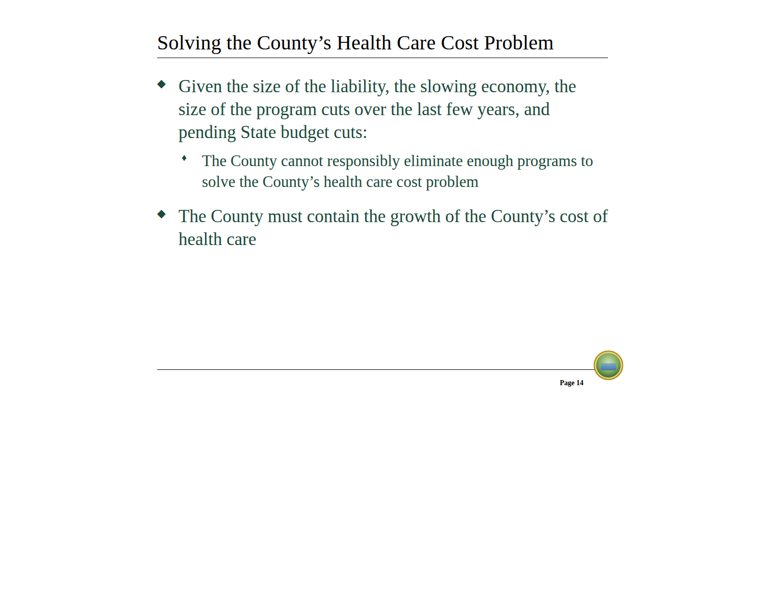Solving the County’s Health Care Cost Problem
Given the size of the liability, the slowing economy, the size of the program cuts over the last few years, and pending State budget cuts:
The County cannot responsibly eliminate enough programs to solve the County’s health care cost problem
The County must contain the growth of the County’s cost of health care
Page 14